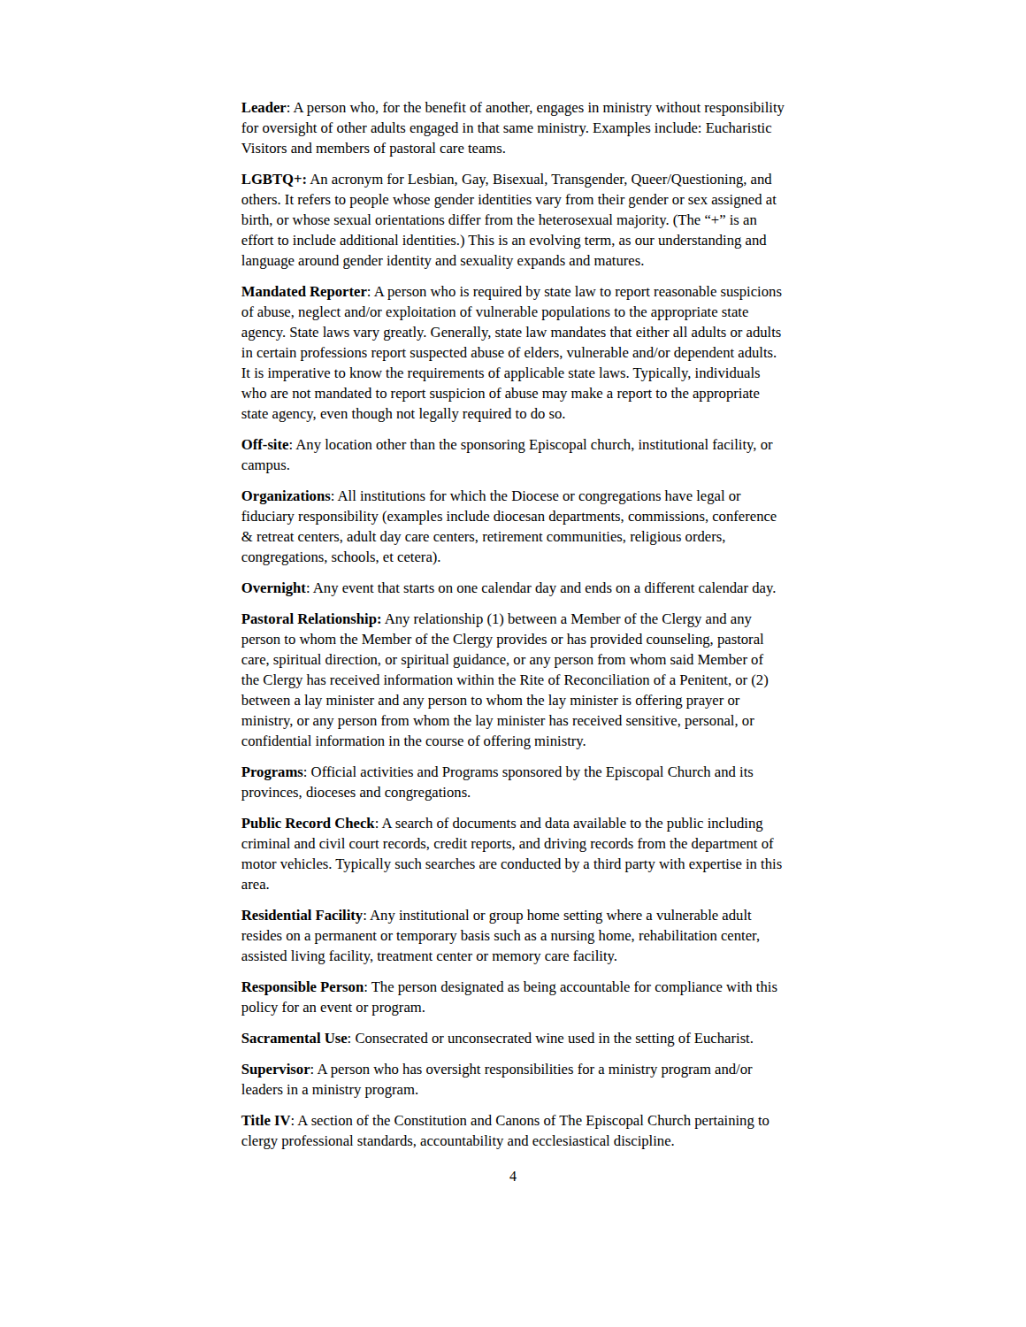Leader: A person who, for the benefit of another, engages in ministry without responsibility for oversight of other adults engaged in that same ministry. Examples include: Eucharistic Visitors and members of pastoral care teams.
LGBTQ+: An acronym for Lesbian, Gay, Bisexual, Transgender, Queer/Questioning, and others. It refers to people whose gender identities vary from their gender or sex assigned at birth, or whose sexual orientations differ from the heterosexual majority. (The “+” is an effort to include additional identities.) This is an evolving term, as our understanding and language around gender identity and sexuality expands and matures.
Mandated Reporter: A person who is required by state law to report reasonable suspicions of abuse, neglect and/or exploitation of vulnerable populations to the appropriate state agency. State laws vary greatly. Generally, state law mandates that either all adults or adults in certain professions report suspected abuse of elders, vulnerable and/or dependent adults. It is imperative to know the requirements of applicable state laws. Typically, individuals who are not mandated to report suspicion of abuse may make a report to the appropriate state agency, even though not legally required to do so.
Off-site: Any location other than the sponsoring Episcopal church, institutional facility, or campus.
Organizations: All institutions for which the Diocese or congregations have legal or fiduciary responsibility (examples include diocesan departments, commissions, conference & retreat centers, adult day care centers, retirement communities, religious orders, congregations, schools, et cetera).
Overnight: Any event that starts on one calendar day and ends on a different calendar day.
Pastoral Relationship: Any relationship (1) between a Member of the Clergy and any person to whom the Member of the Clergy provides or has provided counseling, pastoral care, spiritual direction, or spiritual guidance, or any person from whom said Member of the Clergy has received information within the Rite of Reconciliation of a Penitent, or (2) between a lay minister and any person to whom the lay minister is offering prayer or ministry, or any person from whom the lay minister has received sensitive, personal, or confidential information in the course of offering ministry.
Programs: Official activities and Programs sponsored by the Episcopal Church and its provinces, dioceses and congregations.
Public Record Check: A search of documents and data available to the public including criminal and civil court records, credit reports, and driving records from the department of motor vehicles. Typically such searches are conducted by a third party with expertise in this area.
Residential Facility: Any institutional or group home setting where a vulnerable adult resides on a permanent or temporary basis such as a nursing home, rehabilitation center, assisted living facility, treatment center or memory care facility.
Responsible Person: The person designated as being accountable for compliance with this policy for an event or program.
Sacramental Use: Consecrated or unconsecrated wine used in the setting of Eucharist.
Supervisor: A person who has oversight responsibilities for a ministry program and/or leaders in a ministry program.
Title IV: A section of the Constitution and Canons of The Episcopal Church pertaining to clergy professional standards, accountability and ecclesiastical discipline.
4